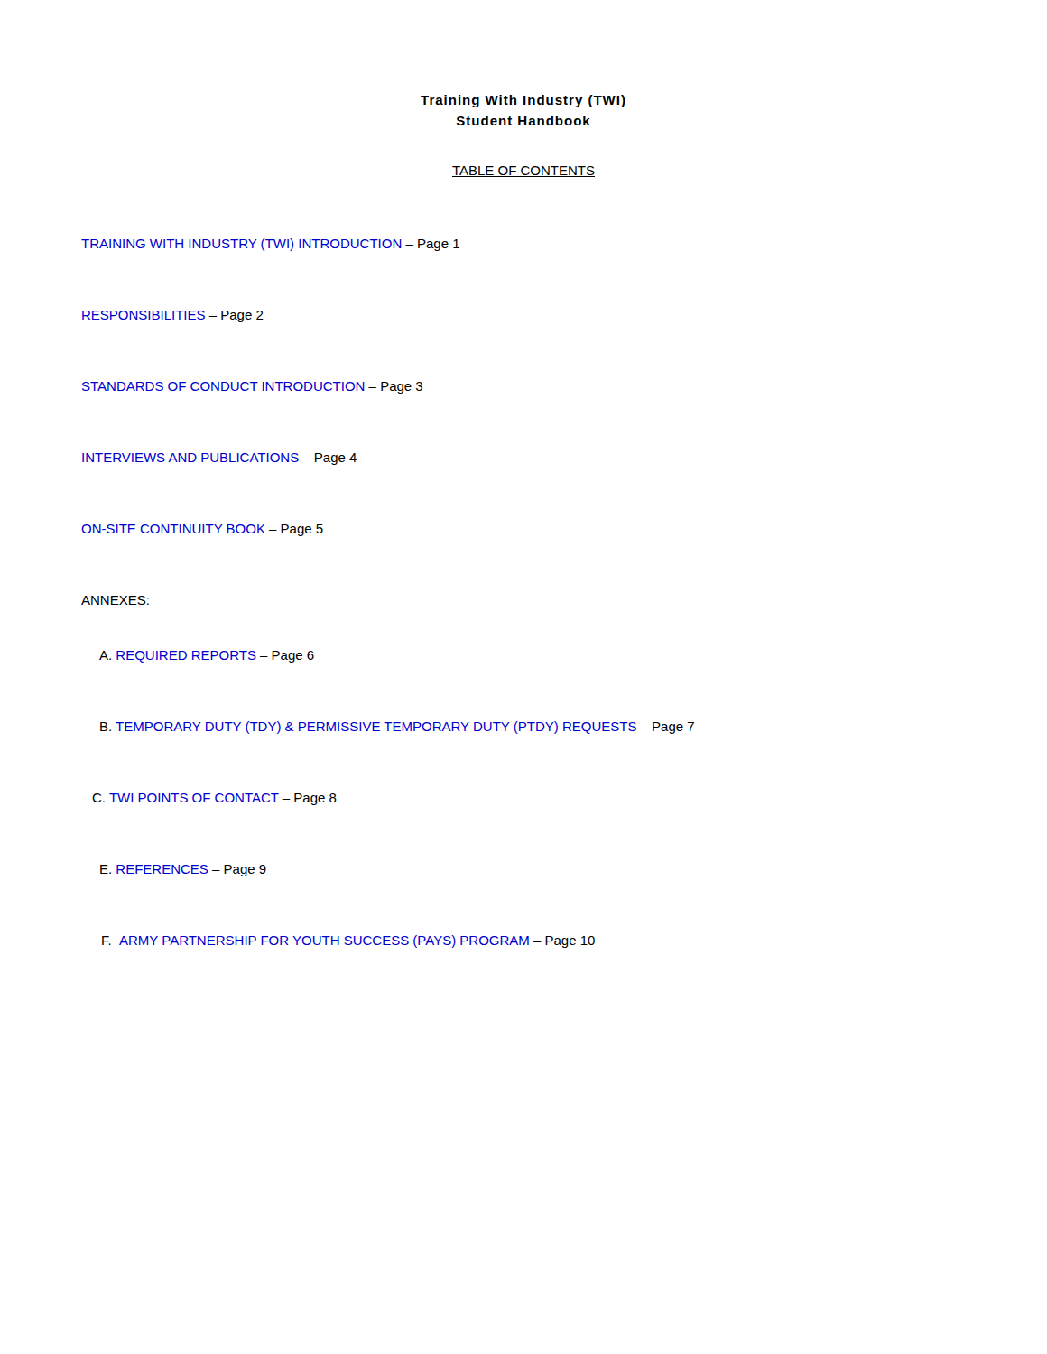Training With Industry (TWI) Student Handbook
TABLE OF CONTENTS
TRAINING WITH INDUSTRY (TWI) INTRODUCTION – Page 1
RESPONSIBILITIES – Page 2
STANDARDS OF CONDUCT INTRODUCTION – Page 3
INTERVIEWS AND PUBLICATIONS – Page 4
ON-SITE CONTINUITY BOOK – Page 5
ANNEXES:
A. REQUIRED REPORTS – Page 6
B. TEMPORARY DUTY (TDY) & PERMISSIVE TEMPORARY DUTY (PTDY) REQUESTS – Page 7
C. TWI POINTS OF CONTACT – Page 8
E. REFERENCES – Page 9
F. ARMY PARTNERSHIP FOR YOUTH SUCCESS (PAYS) PROGRAM – Page 10